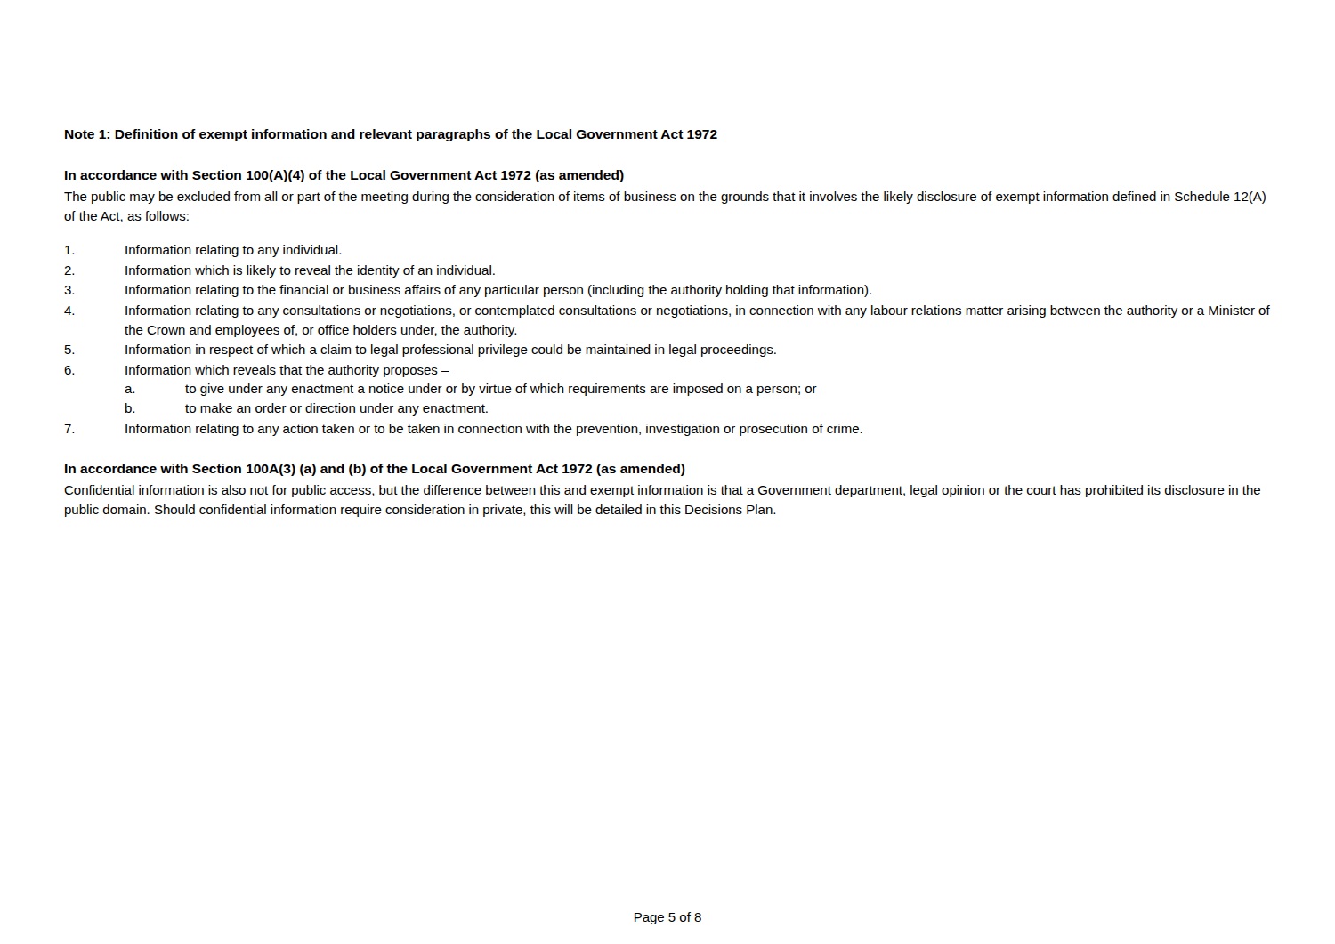Note 1: Definition of exempt information and relevant paragraphs of the Local Government Act 1972
In accordance with Section 100(A)(4) of the Local Government Act 1972 (as amended)
The public may be excluded from all or part of the meeting during the consideration of items of business on the grounds that it involves the likely disclosure of exempt information defined in Schedule 12(A) of the Act, as follows:
1. Information relating to any individual.
2. Information which is likely to reveal the identity of an individual.
3. Information relating to the financial or business affairs of any particular person (including the authority holding that information).
4. Information relating to any consultations or negotiations, or contemplated consultations or negotiations, in connection with any labour relations matter arising between the authority or a Minister of the Crown and employees of, or office holders under, the authority.
5. Information in respect of which a claim to legal professional privilege could be maintained in legal proceedings.
6. Information which reveals that the authority proposes –
a. to give under any enactment a notice under or by virtue of which requirements are imposed on a person; or
b. to make an order or direction under any enactment.
7. Information relating to any action taken or to be taken in connection with the prevention, investigation or prosecution of crime.
In accordance with Section 100A(3) (a) and (b) of the Local Government Act 1972 (as amended)
Confidential information is also not for public access, but the difference between this and exempt information is that a Government department, legal opinion or the court has prohibited its disclosure in the public domain. Should confidential information require consideration in private, this will be detailed in this Decisions Plan.
Page 5 of 8